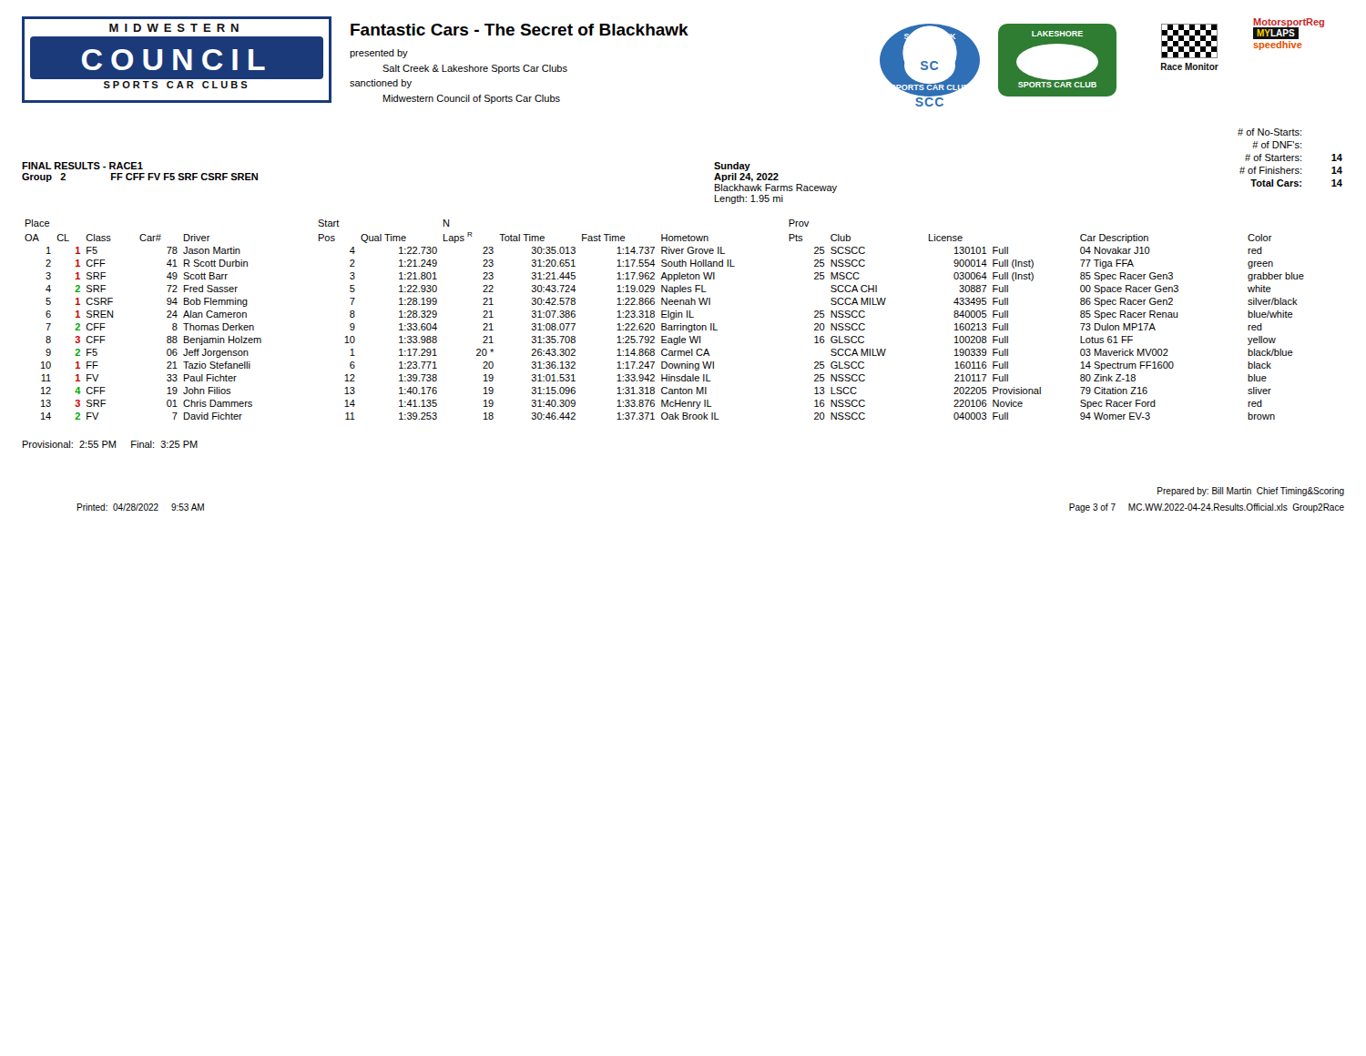MIDWESTERN
COUNCIL
SPORTS CAR CLUBS
Fantastic Cars - The Secret of Blackhawk
presented by
Salt Creek & Lakeshore Sports Car Clubs
sanctioned by
Midwestern Council of Sports Car Clubs
SALT CREEK
SC SCC
SPORTS CAR CLUB
LAKESHORE
SPORTS CAR CLUB
Race Monitor
MotorsportReg
MYLAPS
speedhive
| # of No-Starts: | |
| # of DNF's: | |
| # of Starters: | 14 |
| # of Finishers: | 14 |
| Total Cars: | 14 |
FINAL RESULTS - RACE1
Group 2 FF CFF FV F5 SRF CSRF SREN
Sunday
April 24, 2022
Blackhawk Farms Raceway
Length: 1.95 mi
| Place | | | | Start | | N | | | | Prov | | | | | |
| --- | --- | --- | --- | --- | --- | --- | --- | --- | --- | --- | --- | --- | --- | --- | --- |
| OA | CL | Class | Car# | Driver | Pos | Qual Time | Laps R | Total Time | Fast Time | Hometown | Pts | Club | License | | Car Description | Color |
| 1 | 1 | F5 | 78 | Jason Martin | 4 | 1:22.730 | 23 | 30:35.013 | 1:14.737 | River Grove IL | 25 | SCSCC | 130101 | Full | 04 Novakar J10 | red |
| 2 | 1 | CFF | 41 | R Scott Durbin | 2 | 1:21.249 | 23 | 31:20.651 | 1:17.554 | South Holland IL | 25 | NSSCC | 900014 | Full (Inst) | 77 Tiga FFA | green |
| 3 | 1 | SRF | 49 | Scott Barr | 3 | 1:21.801 | 23 | 31:21.445 | 1:17.962 | Appleton WI | 25 | MSCC | 030064 | Full (Inst) | 85 Spec Racer Gen3 | grabber blue |
| 4 | 2 | SRF | 72 | Fred Sasser | 5 | 1:22.930 | 22 | 30:43.724 | 1:19.029 | Naples FL | | SCCA CHI | 30887 | Full | 00 Space Racer Gen3 | white |
| 5 | 1 | CSRF | 94 | Bob Flemming | 7 | 1:28.199 | 21 | 30:42.578 | 1:22.866 | Neenah WI | | SCCA MILW | 433495 | Full | 86 Spec Racer Gen2 | silver/black |
| 6 | 1 | SREN | 24 | Alan Cameron | 8 | 1:28.329 | 21 | 31:07.386 | 1:23.318 | Elgin IL | 25 | NSSCC | 840005 | Full | 85 Spec Racer Renau | blue/white |
| 7 | 2 | CFF | 8 | Thomas Derken | 9 | 1:33.604 | 21 | 31:08.077 | 1:22.620 | Barrington IL | 20 | NSSCC | 160213 | Full | 73 Dulon MP17A | red |
| 8 | 3 | CFF | 88 | Benjamin Holzem | 10 | 1:33.988 | 21 | 31:35.708 | 1:25.792 | Eagle WI | 16 | GLSCC | 100208 | Full | Lotus 61 FF | yellow |
| 9 | 2 | F5 | 06 | Jeff Jorgenson | 1 | 1:17.291 | 20 * | 26:43.302 | 1:14.868 | Carmel CA | | SCCA MILW | 190339 | Full | 03 Maverick MV002 | black/blue |
| 10 | 1 | FF | 21 | Tazio Stefanelli | 6 | 1:23.771 | 20 | 31:36.132 | 1:17.247 | Downing WI | 25 | GLSCC | 160116 | Full | 14 Spectrum FF1600 | black |
| 11 | 1 | FV | 33 | Paul Fichter | 12 | 1:39.738 | 19 | 31:01.531 | 1:33.942 | Hinsdale IL | 25 | NSSCC | 210117 | Full | 80 Zink Z-18 | blue |
| 12 | 4 | CFF | 19 | John Filios | 13 | 1:40.176 | 19 | 31:15.096 | 1:31.318 | Canton MI | 13 | LSCC | 202205 | Provisional | 79 Citation Z16 | sliver |
| 13 | 3 | SRF | 01 | Chris Dammers | 14 | 1:41.135 | 19 | 31:40.309 | 1:33.876 | McHenry IL | 16 | NSSCC | 220106 | Novice | Spec Racer Ford | red |
| 14 | 2 | FV | 7 | David Fichter | 11 | 1:39.253 | 18 | 30:46.442 | 1:37.371 | Oak Brook IL | 20 | NSSCC | 040003 | Full | 94 Womer EV-3 | brown |
Provisional: 2:55 PM Final: 3:25 PM
Prepared by: Bill Martin Chief Timing&Scoring
Printed: 04/28/2022 9:53 AM
Page 3 of 7 MC.WW.2022-04-24.Results.Official.xls Group2Race